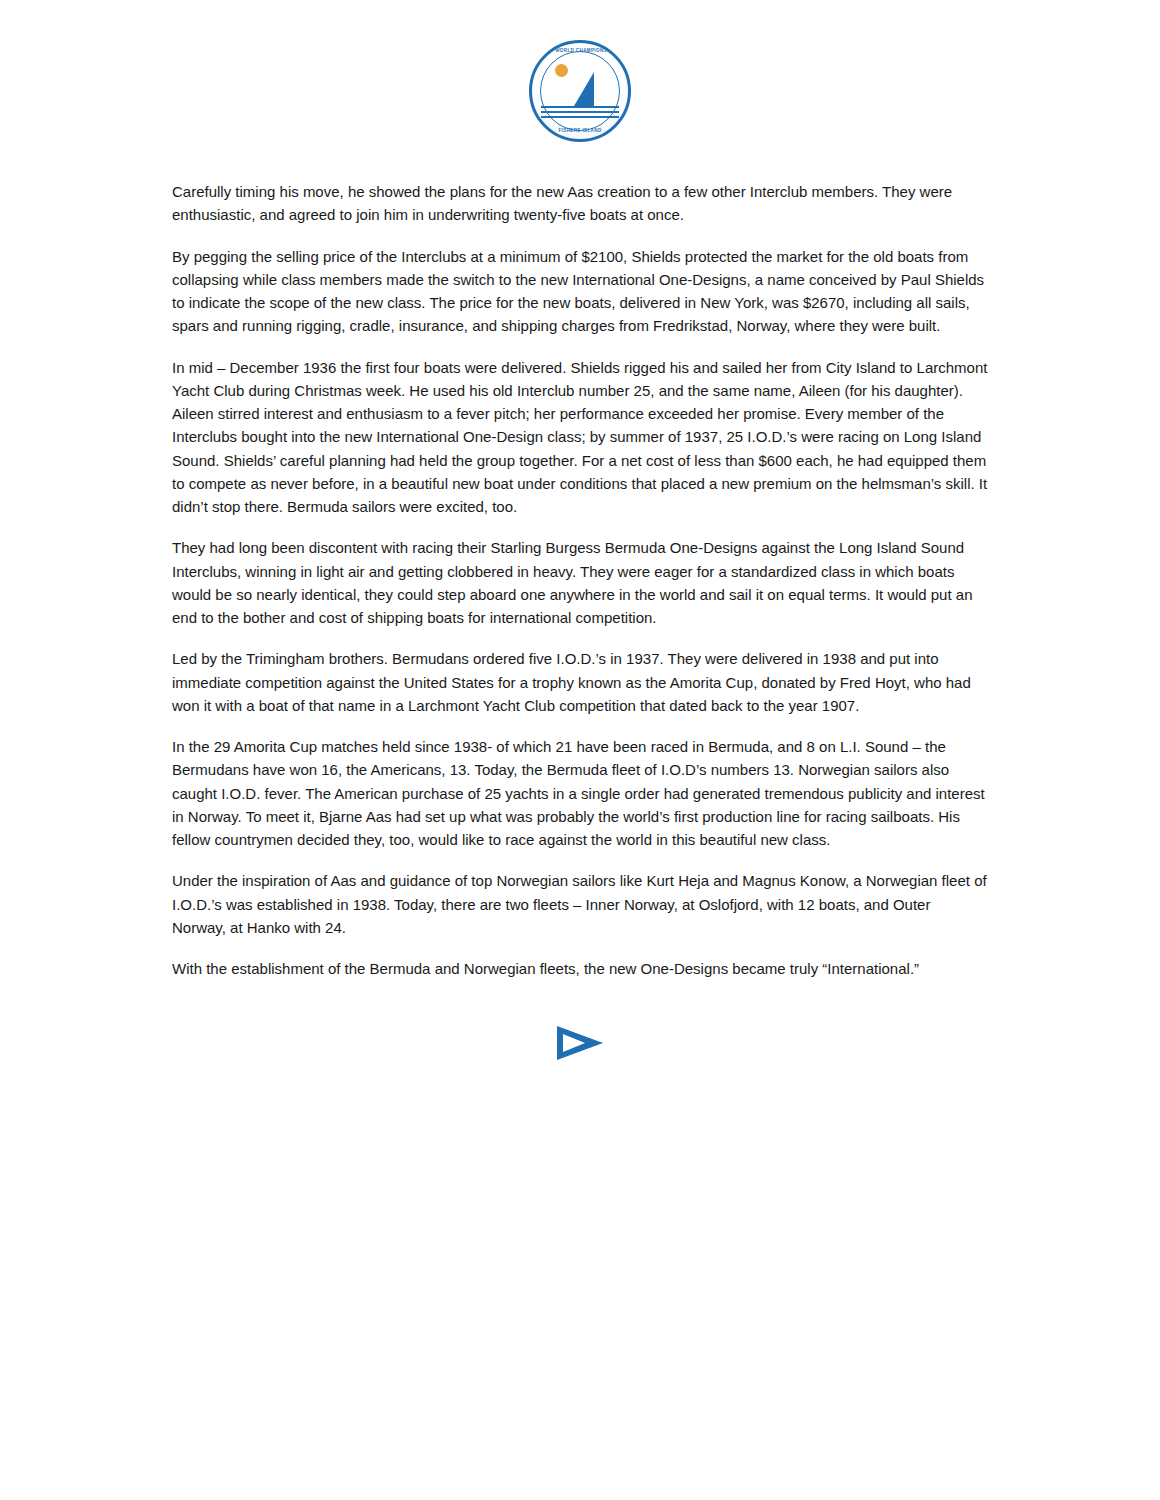IOD WORLD CHAMPIONSHIP
FISHERS ISLAND
Carefully timing his move, he showed the plans for the new Aas creation to a few other Interclub members. They were enthusiastic, and agreed to join him in underwriting twenty-five boats at once.
By pegging the selling price of the Interclubs at a minimum of $2100, Shields protected the market for the old boats from collapsing while class members made the switch to the new International One-Designs, a name conceived by Paul Shields to indicate the scope of the new class. The price for the new boats, delivered in New York, was $2670, including all sails, spars and running rigging, cradle, insurance, and shipping charges from Fredrikstad, Norway, where they were built.
In mid – December 1936 the first four boats were delivered. Shields rigged his and sailed her from City Island to Larchmont Yacht Club during Christmas week. He used his old Interclub number 25, and the same name, Aileen (for his daughter). Aileen stirred interest and enthusiasm to a fever pitch; her performance exceeded her promise. Every member of the Interclubs bought into the new International One-Design class; by summer of 1937, 25 I.O.D.’s were racing on Long Island Sound. Shields’ careful planning had held the group together. For a net cost of less than $600 each, he had equipped them to compete as never before, in a beautiful new boat under conditions that placed a new premium on the helmsman’s skill. It didn’t stop there. Bermuda sailors were excited, too.
They had long been discontent with racing their Starling Burgess Bermuda One-Designs against the Long Island Sound Interclubs, winning in light air and getting clobbered in heavy. They were eager for a standardized class in which boats would be so nearly identical, they could step aboard one anywhere in the world and sail it on equal terms. It would put an end to the bother and cost of shipping boats for international competition.
Led by the Trimingham brothers. Bermudans ordered five I.O.D.’s in 1937. They were delivered in 1938 and put into immediate competition against the United States for a trophy known as the Amorita Cup, donated by Fred Hoyt, who had won it with a boat of that name in a Larchmont Yacht Club competition that dated back to the year 1907.
In the 29 Amorita Cup matches held since 1938- of which 21 have been raced in Bermuda, and 8 on L.I. Sound – the Bermudans have won 16, the Americans, 13. Today, the Bermuda fleet of I.O.D’s numbers 13. Norwegian sailors also caught I.O.D. fever. The American purchase of 25 yachts in a single order had generated tremendous publicity and interest in Norway. To meet it, Bjarne Aas had set up what was probably the world’s first production line for racing sailboats. His fellow countrymen decided they, too, would like to race against the world in this beautiful new class.
Under the inspiration of Aas and guidance of top Norwegian sailors like Kurt Heja and Magnus Konow, a Norwegian fleet of I.O.D.’s was established in 1938. Today, there are two fleets – Inner Norway, at Oslofjord, with 12 boats, and Outer Norway, at Hanko with 24.
With the establishment of the Bermuda and Norwegian fleets, the new One-Designs became truly “International.”